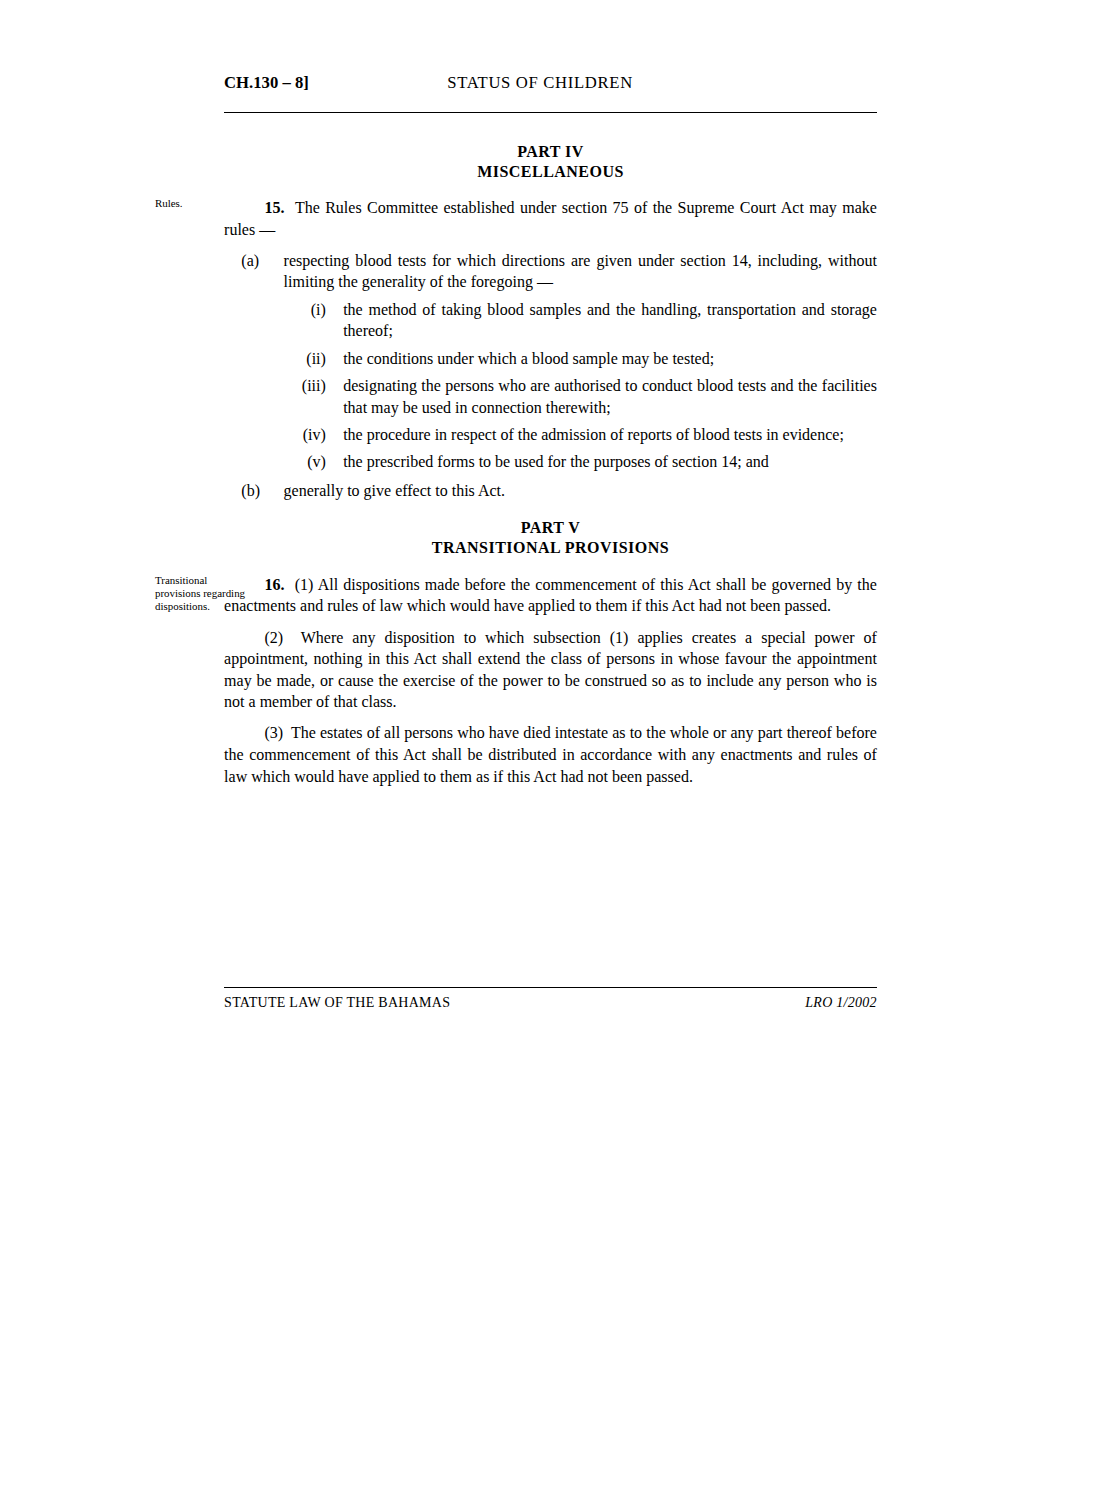CH.130 – 8]
STATUS OF CHILDREN
PART IV MISCELLANEOUS
Rules.
15. The Rules Committee established under section 75 of the Supreme Court Act may make rules —
(a) respecting blood tests for which directions are given under section 14, including, without limiting the generality of the foregoing —
(i) the method of taking blood samples and the handling, transportation and storage thereof;
(ii) the conditions under which a blood sample may be tested;
(iii) designating the persons who are authorised to conduct blood tests and the facilities that may be used in connection therewith;
(iv) the procedure in respect of the admission of reports of blood tests in evidence;
(v) the prescribed forms to be used for the purposes of section 14; and
(b) generally to give effect to this Act.
PART V TRANSITIONAL PROVISIONS
Transitional provisions regarding dispositions.
16. (1) All dispositions made before the commencement of this Act shall be governed by the enactments and rules of law which would have applied to them if this Act had not been passed.
(2) Where any disposition to which subsection (1) applies creates a special power of appointment, nothing in this Act shall extend the class of persons in whose favour the appointment may be made, or cause the exercise of the power to be construed so as to include any person who is not a member of that class.
(3) The estates of all persons who have died intestate as to the whole or any part thereof before the commencement of this Act shall be distributed in accordance with any enactments and rules of law which would have applied to them as if this Act had not been passed.
STATUTE LAW OF THE BAHAMAS
LRO 1/2002